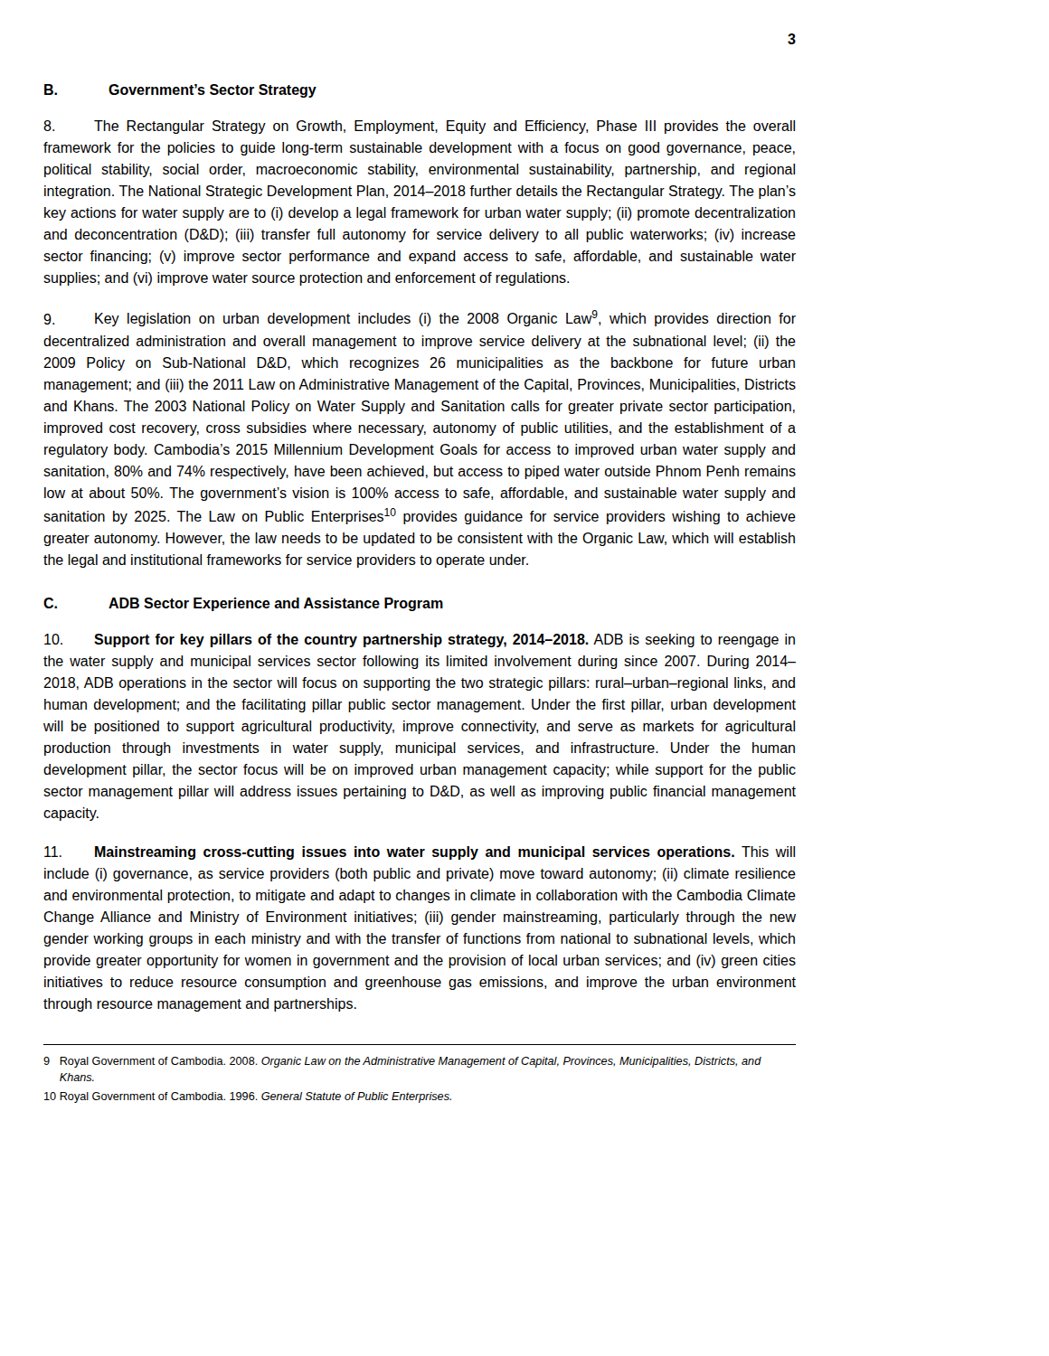3
B. Government’s Sector Strategy
8. The Rectangular Strategy on Growth, Employment, Equity and Efficiency, Phase III provides the overall framework for the policies to guide long-term sustainable development with a focus on good governance, peace, political stability, social order, macroeconomic stability, environmental sustainability, partnership, and regional integration. The National Strategic Development Plan, 2014–2018 further details the Rectangular Strategy. The plan’s key actions for water supply are to (i) develop a legal framework for urban water supply; (ii) promote decentralization and deconcentration (D&D); (iii) transfer full autonomy for service delivery to all public waterworks; (iv) increase sector financing; (v) improve sector performance and expand access to safe, affordable, and sustainable water supplies; and (vi) improve water source protection and enforcement of regulations.
9. Key legislation on urban development includes (i) the 2008 Organic Law9, which provides direction for decentralized administration and overall management to improve service delivery at the subnational level; (ii) the 2009 Policy on Sub-National D&D, which recognizes 26 municipalities as the backbone for future urban management; and (iii) the 2011 Law on Administrative Management of the Capital, Provinces, Municipalities, Districts and Khans. The 2003 National Policy on Water Supply and Sanitation calls for greater private sector participation, improved cost recovery, cross subsidies where necessary, autonomy of public utilities, and the establishment of a regulatory body. Cambodia’s 2015 Millennium Development Goals for access to improved urban water supply and sanitation, 80% and 74% respectively, have been achieved, but access to piped water outside Phnom Penh remains low at about 50%. The government’s vision is 100% access to safe, affordable, and sustainable water supply and sanitation by 2025. The Law on Public Enterprises10 provides guidance for service providers wishing to achieve greater autonomy. However, the law needs to be updated to be consistent with the Organic Law, which will establish the legal and institutional frameworks for service providers to operate under.
C. ADB Sector Experience and Assistance Program
10. Support for key pillars of the country partnership strategy, 2014–2018. ADB is seeking to reengage in the water supply and municipal services sector following its limited involvement during since 2007. During 2014–2018, ADB operations in the sector will focus on supporting the two strategic pillars: rural–urban–regional links, and human development; and the facilitating pillar public sector management. Under the first pillar, urban development will be positioned to support agricultural productivity, improve connectivity, and serve as markets for agricultural production through investments in water supply, municipal services, and infrastructure. Under the human development pillar, the sector focus will be on improved urban management capacity; while support for the public sector management pillar will address issues pertaining to D&D, as well as improving public financial management capacity.
11. Mainstreaming cross-cutting issues into water supply and municipal services operations. This will include (i) governance, as service providers (both public and private) move toward autonomy; (ii) climate resilience and environmental protection, to mitigate and adapt to changes in climate in collaboration with the Cambodia Climate Change Alliance and Ministry of Environment initiatives; (iii) gender mainstreaming, particularly through the new gender working groups in each ministry and with the transfer of functions from national to subnational levels, which provide greater opportunity for women in government and the provision of local urban services; and (iv) green cities initiatives to reduce resource consumption and greenhouse gas emissions, and improve the urban environment through resource management and partnerships.
9 Royal Government of Cambodia. 2008. Organic Law on the Administrative Management of Capital, Provinces, Municipalities, Districts, and Khans.
10 Royal Government of Cambodia. 1996. General Statute of Public Enterprises.